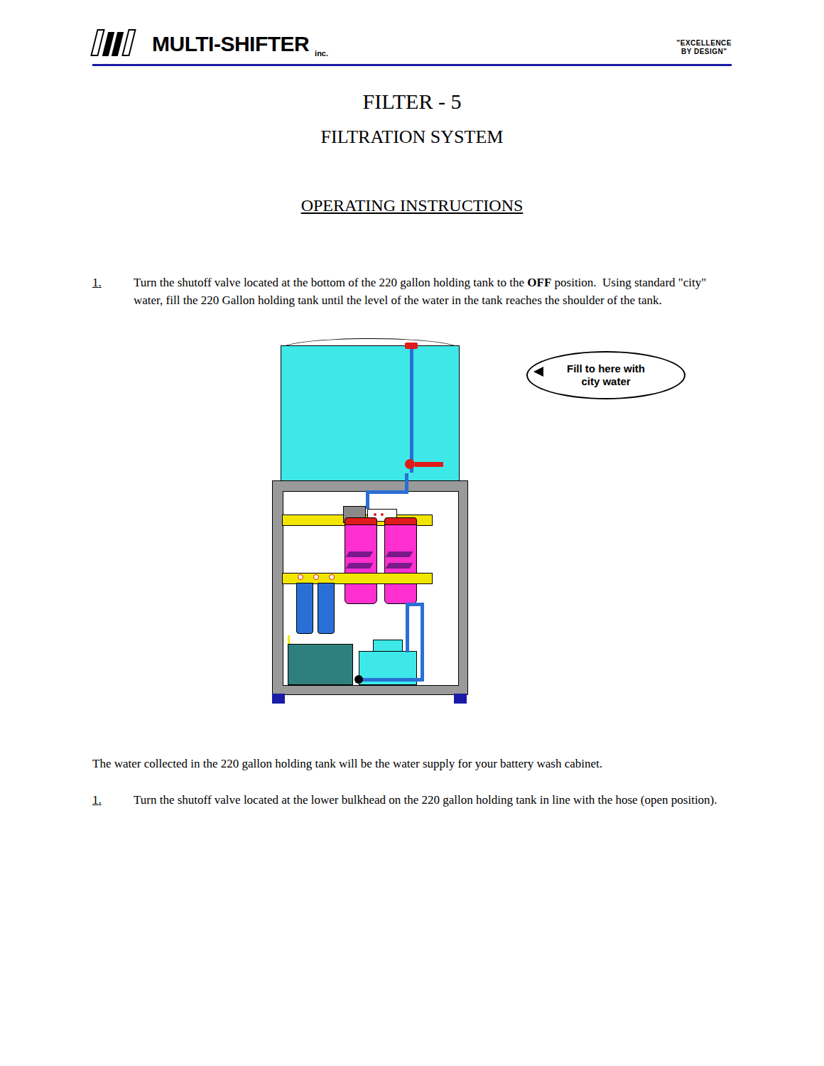MULTI-SHIFTER inc.
"EXCELLENCE
BY DESIGN"
FILTER - 5
FILTRATION SYSTEM
OPERATING INSTRUCTIONS
Turn the shutoff valve located at the bottom of the 220 gallon holding tank to the OFF position. Using standard "city" water, fill the 220 Gallon holding tank until the level of the water in the tank reaches the shoulder of the tank.
Fill to here with
city water
The water collected in the 220 gallon holding tank will be the water supply for your battery wash cabinet.
Turn the shutoff valve located at the lower bulkhead on the 220 gallon holding tank in line with the hose (open position).